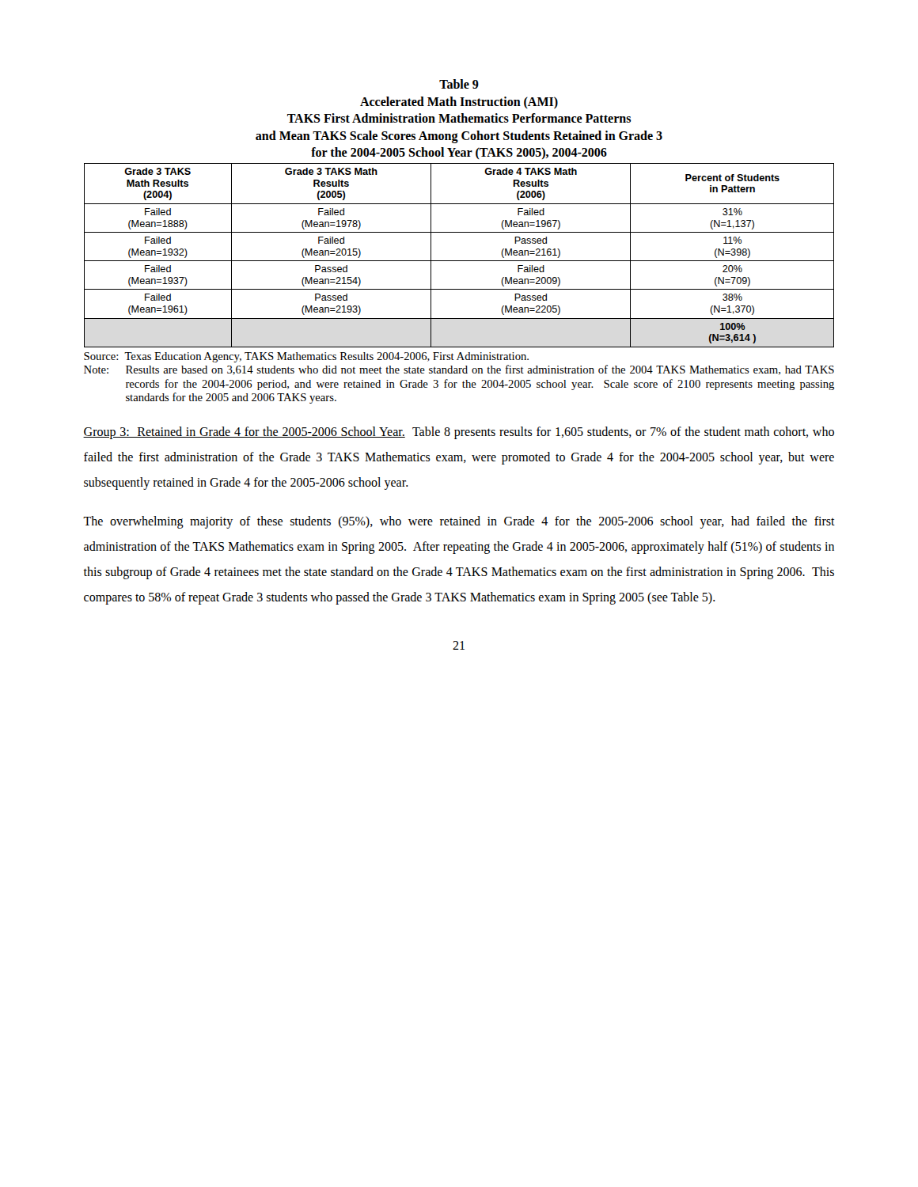Table 9
Accelerated Math Instruction (AMI)
TAKS First Administration Mathematics Performance Patterns
and Mean TAKS Scale Scores Among Cohort Students Retained in Grade 3
for the 2004-2005 School Year (TAKS 2005), 2004-2006
| Grade 3 TAKS Math Results (2004) | Grade 3 TAKS Math Results (2005) | Grade 4 TAKS Math Results (2006) | Percent of Students in Pattern |
| --- | --- | --- | --- |
| Failed (Mean=1888) | Failed (Mean=1978) | Failed (Mean=1967) | 31% (N=1,137) |
| Failed (Mean=1932) | Failed (Mean=2015) | Passed (Mean=2161) | 11% (N=398) |
| Failed (Mean=1937) | Passed (Mean=2154) | Failed (Mean=2009) | 20% (N=709) |
| Failed (Mean=1961) | Passed (Mean=2193) | Passed (Mean=2205) | 38% (N=1,370) |
| | | | 100% (N=3,614 ) |
Source: Texas Education Agency, TAKS Mathematics Results 2004-2006, First Administration.
| Note: | Results are based on 3,614 students who did not meet the state standard on the first administration of the 2004 TAKS Mathematics exam, had TAKS records for the 2004-2006 period, and were retained in Grade 3 for the 2004-2005 school year. Scale score of 2100 represents meeting passing standards for the 2005 and 2006 TAKS years. |
Group 3: Retained in Grade 4 for the 2005-2006 School Year. Table 8 presents results for 1,605 students, or 7% of the student math cohort, who failed the first administration of the Grade 3 TAKS Mathematics exam, were promoted to Grade 4 for the 2004-2005 school year, but were subsequently retained in Grade 4 for the 2005-2006 school year.
The overwhelming majority of these students (95%), who were retained in Grade 4 for the 2005-2006 school year, had failed the first administration of the TAKS Mathematics exam in Spring 2005. After repeating the Grade 4 in 2005-2006, approximately half (51%) of students in this subgroup of Grade 4 retainees met the state standard on the Grade 4 TAKS Mathematics exam on the first administration in Spring 2006. This compares to 58% of repeat Grade 3 students who passed the Grade 3 TAKS Mathematics exam in Spring 2005 (see Table 5).
21